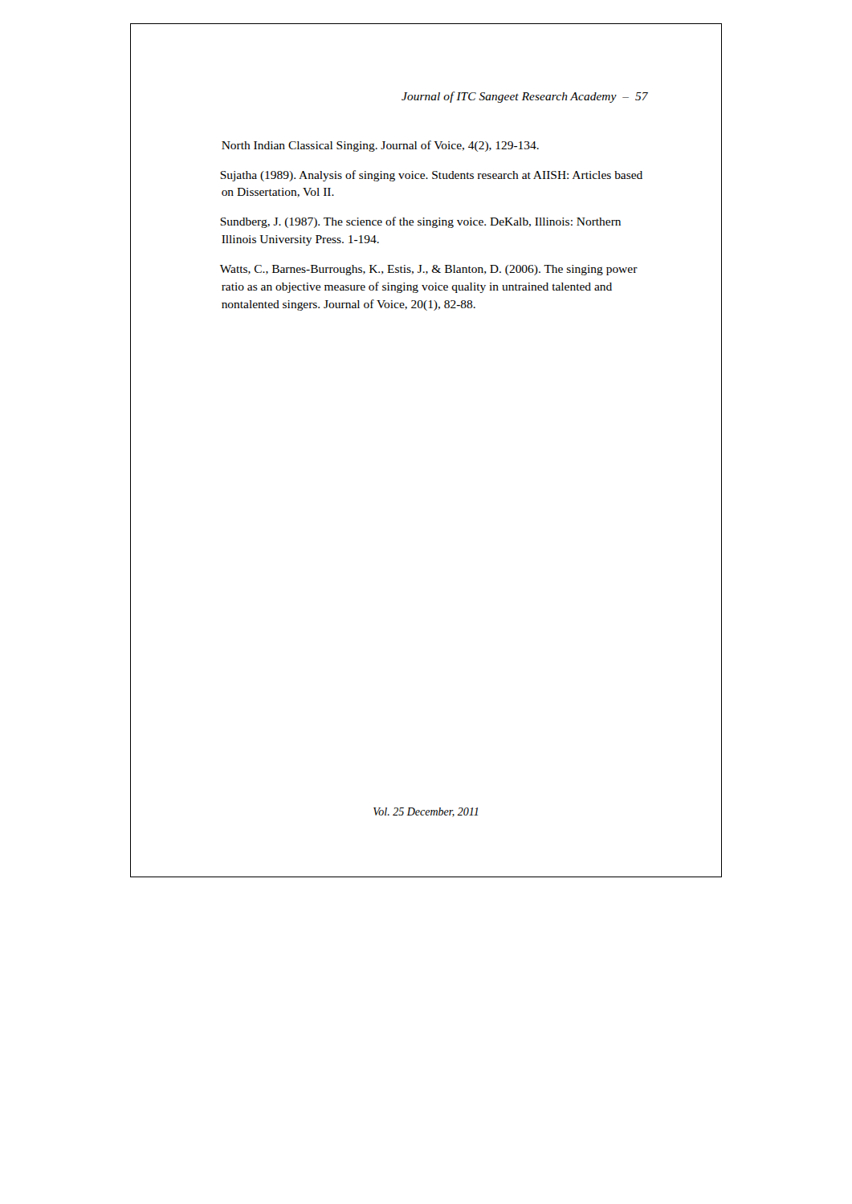Journal of ITC Sangeet Research Academy – 57
North Indian Classical Singing. Journal of Voice, 4(2), 129-134.
Sujatha (1989). Analysis of singing voice. Students research at AIISH: Articles based on Dissertation, Vol II.
Sundberg, J. (1987). The science of the singing voice. DeKalb, Illinois: Northern Illinois University Press. 1-194.
Watts, C., Barnes-Burroughs, K., Estis, J., & Blanton, D. (2006). The singing power ratio as an objective measure of singing voice quality in untrained talented and nontalented singers. Journal of Voice, 20(1), 82-88.
Vol. 25 December, 2011